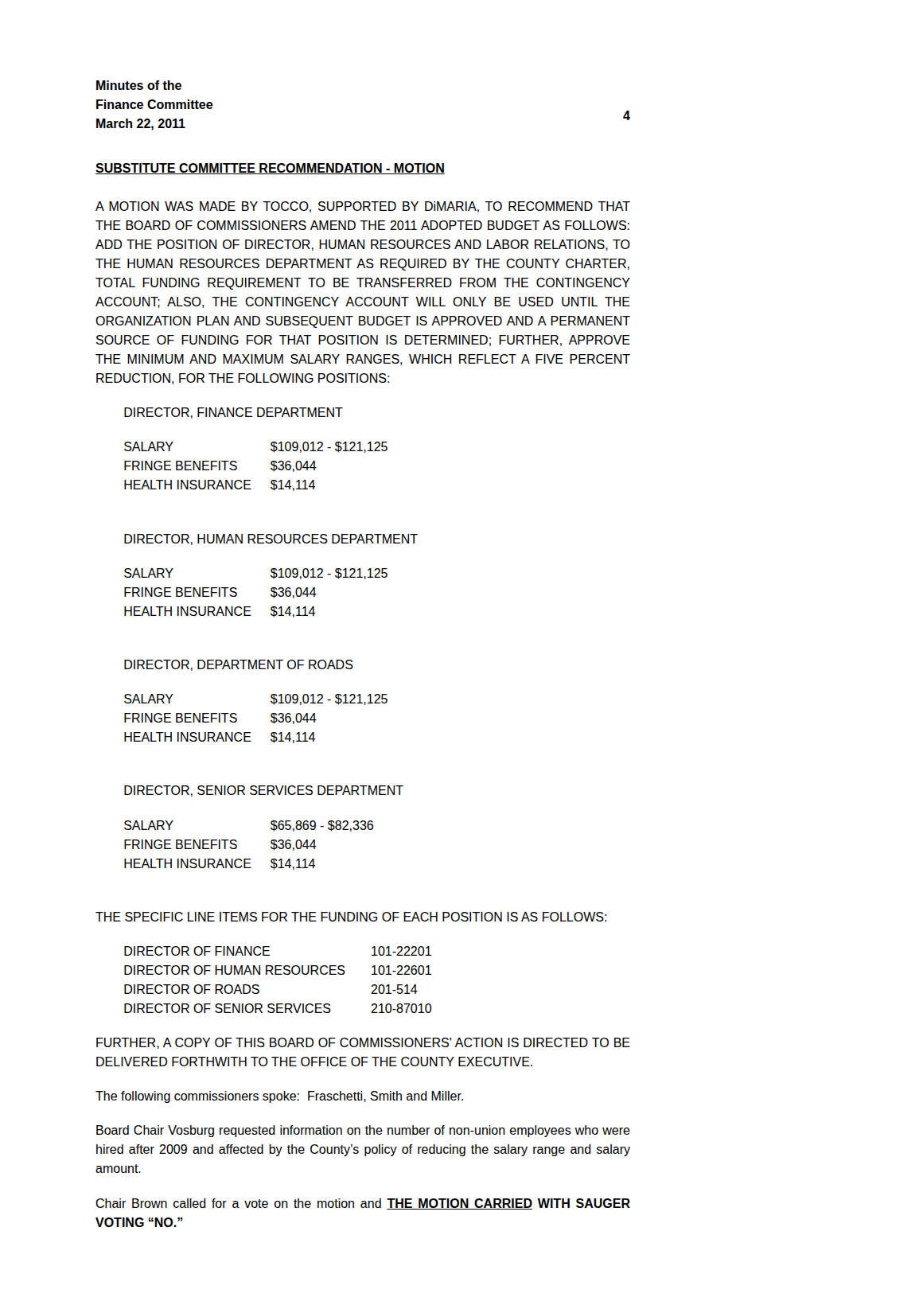Minutes of the
Finance Committee
March 22, 2011 4
SUBSTITUTE COMMITTEE RECOMMENDATION - MOTION
A MOTION WAS MADE BY TOCCO, SUPPORTED BY DiMARIA, TO RECOMMEND THAT THE BOARD OF COMMISSIONERS AMEND THE 2011 ADOPTED BUDGET AS FOLLOWS: ADD THE POSITION OF DIRECTOR, HUMAN RESOURCES AND LABOR RELATIONS, TO THE HUMAN RESOURCES DEPARTMENT AS REQUIRED BY THE COUNTY CHARTER, TOTAL FUNDING REQUIREMENT TO BE TRANSFERRED FROM THE CONTINGENCY ACCOUNT; ALSO, THE CONTINGENCY ACCOUNT WILL ONLY BE USED UNTIL THE ORGANIZATION PLAN AND SUBSEQUENT BUDGET IS APPROVED AND A PERMANENT SOURCE OF FUNDING FOR THAT POSITION IS DETERMINED; FURTHER, APPROVE THE MINIMUM AND MAXIMUM SALARY RANGES, WHICH REFLECT A FIVE PERCENT REDUCTION, FOR THE FOLLOWING POSITIONS:
DIRECTOR, FINANCE DEPARTMENT
| SALARY | $109,012 - $121,125 |
| FRINGE BENEFITS | $36,044 |
| HEALTH INSURANCE | $14,114 |
DIRECTOR, HUMAN RESOURCES DEPARTMENT
| SALARY | $109,012 - $121,125 |
| FRINGE BENEFITS | $36,044 |
| HEALTH INSURANCE | $14,114 |
DIRECTOR, DEPARTMENT OF ROADS
| SALARY | $109,012 - $121,125 |
| FRINGE BENEFITS | $36,044 |
| HEALTH INSURANCE | $14,114 |
DIRECTOR, SENIOR SERVICES DEPARTMENT
| SALARY | $65,869 - $82,336 |
| FRINGE BENEFITS | $36,044 |
| HEALTH INSURANCE | $14,114 |
THE SPECIFIC LINE ITEMS FOR THE FUNDING OF EACH POSITION IS AS FOLLOWS:
| DIRECTOR OF FINANCE | 101-22201 |
| DIRECTOR OF HUMAN RESOURCES | 101-22601 |
| DIRECTOR OF ROADS | 201-514 |
| DIRECTOR OF SENIOR SERVICES | 210-87010 |
FURTHER, A COPY OF THIS BOARD OF COMMISSIONERS' ACTION IS DIRECTED TO BE DELIVERED FORTHWITH TO THE OFFICE OF THE COUNTY EXECUTIVE.
The following commissioners spoke: Fraschetti, Smith and Miller.
Board Chair Vosburg requested information on the number of non-union employees who were hired after 2009 and affected by the County’s policy of reducing the salary range and salary amount.
Chair Brown called for a vote on the motion and THE MOTION CARRIED WITH SAUGER VOTING “NO.”